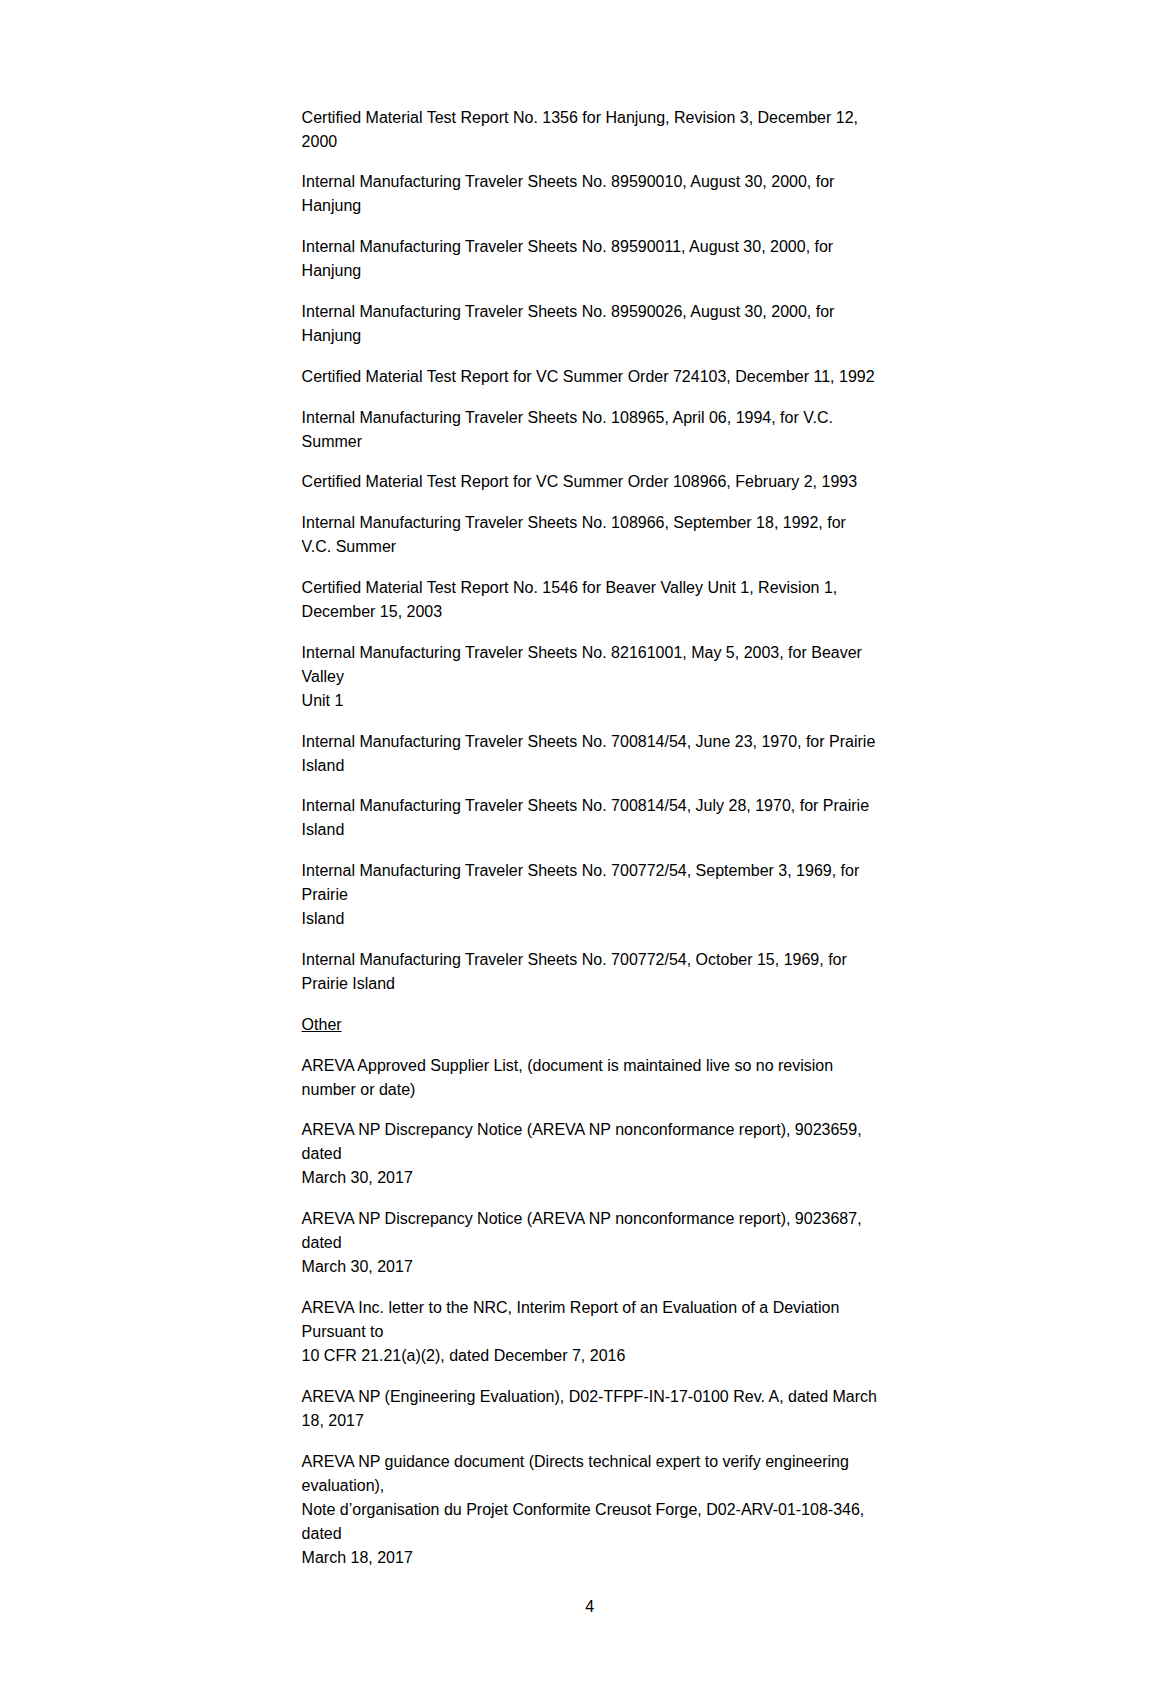Certified Material Test Report No. 1356 for Hanjung, Revision 3, December 12, 2000
Internal Manufacturing Traveler Sheets No. 89590010, August 30, 2000, for Hanjung
Internal Manufacturing Traveler Sheets No. 89590011, August 30, 2000, for Hanjung
Internal Manufacturing Traveler Sheets No. 89590026, August 30, 2000, for Hanjung
Certified Material Test Report for VC Summer Order 724103, December 11, 1992
Internal Manufacturing Traveler Sheets No. 108965, April 06, 1994, for V.C. Summer
Certified Material Test Report for VC Summer Order 108966, February 2, 1993
Internal Manufacturing Traveler Sheets No. 108966, September 18, 1992, for V.C. Summer
Certified Material Test Report No. 1546 for Beaver Valley Unit 1, Revision 1,
December 15, 2003
Internal Manufacturing Traveler Sheets No. 82161001, May 5, 2003, for Beaver Valley
Unit 1
Internal Manufacturing Traveler Sheets No. 700814/54, June 23, 1970, for Prairie Island
Internal Manufacturing Traveler Sheets No. 700814/54, July 28, 1970, for Prairie Island
Internal Manufacturing Traveler Sheets No. 700772/54, September 3, 1969, for Prairie
Island
Internal Manufacturing Traveler Sheets No. 700772/54, October 15, 1969, for Prairie Island
Other
AREVA Approved Supplier List, (document is maintained live so no revision number or date)
AREVA NP Discrepancy Notice (AREVA NP nonconformance report), 9023659, dated
March 30, 2017
AREVA NP Discrepancy Notice (AREVA NP nonconformance report), 9023687, dated
March 30, 2017
AREVA Inc. letter to the NRC, Interim Report of an Evaluation of a Deviation Pursuant to
10 CFR 21.21(a)(2), dated December 7, 2016
AREVA NP (Engineering Evaluation), D02-TFPF-IN-17-0100 Rev. A, dated March 18, 2017
AREVA NP guidance document (Directs technical expert to verify engineering evaluation),
Note d’organisation du Projet Conformite Creusot Forge, D02-ARV-01-108-346, dated
March 18, 2017
4